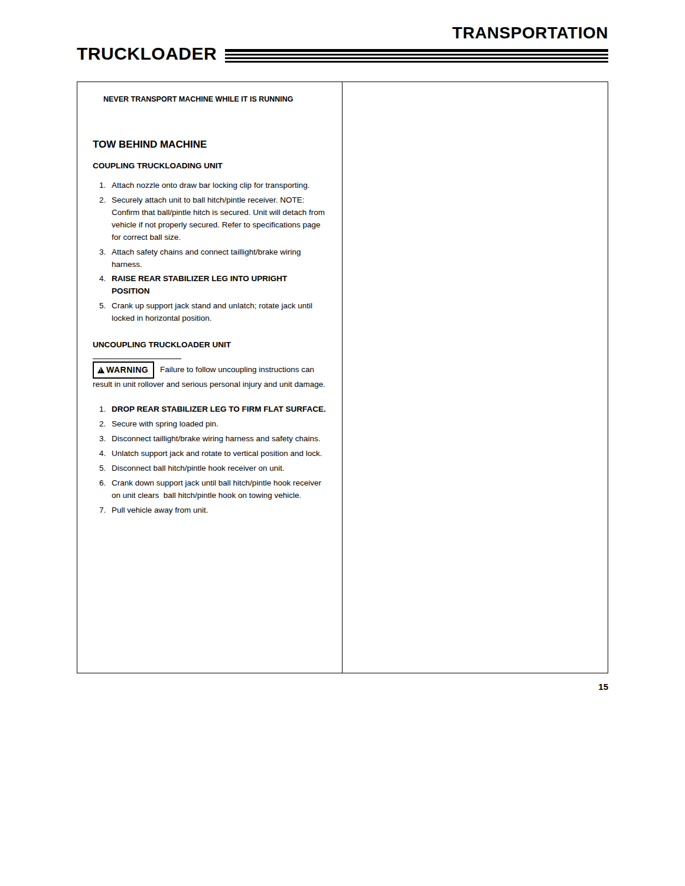TRANSPORTATION
TRUCKLOADER
NEVER TRANSPORT MACHINE WHILE IT IS RUNNING
TOW BEHIND MACHINE
COUPLING TRUCKLOADING UNIT
Attach nozzle onto draw bar locking clip for transporting.
Securely attach unit to ball hitch/pintle receiver. NOTE: Confirm that ball/pintle hitch is secured. Unit will detach from vehicle if not properly secured. Refer to specifications page for correct ball size.
Attach safety chains and connect taillight/brake wiring harness.
RAISE REAR STABILIZER LEG INTO UPRIGHT POSITION
Crank up support jack stand and unlatch; rotate jack until locked in horizontal position.
UNCOUPLING TRUCKLOADER UNIT
WARNING Failure to follow uncoupling instructions can result in unit rollover and serious personal injury and unit damage.
DROP REAR STABILIZER LEG TO FIRM FLAT SURFACE.
Secure with spring loaded pin.
Disconnect taillight/brake wiring harness and safety chains.
Unlatch support jack and rotate to vertical position and lock.
Disconnect ball hitch/pintle hook receiver on unit.
Crank down support jack until ball hitch/pintle hook receiver on unit clears ball hitch/pintle hook on towing vehicle.
Pull vehicle away from unit.
15